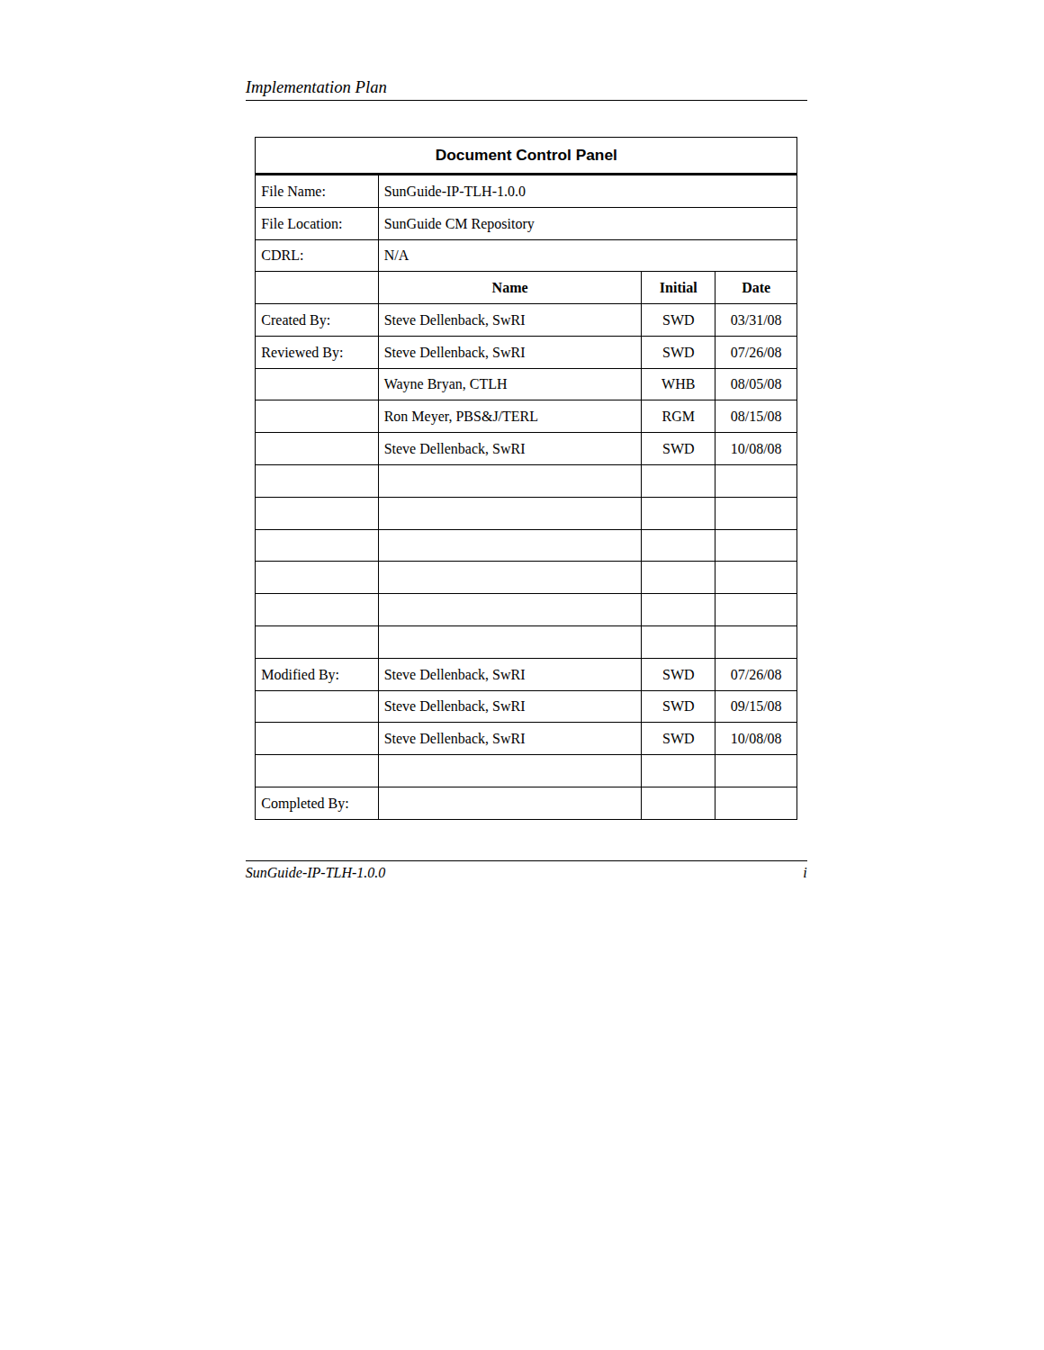Implementation Plan
| Document Control Panel |
| --- |
| File Name: | SunGuide-IP-TLH-1.0.0 |
| File Location: | SunGuide CM Repository |
| CDRL: | N/A |
| | Name | Initial | Date |
| Created By: | Steve Dellenback, SwRI | SWD | 03/31/08 |
| Reviewed By: | Steve Dellenback, SwRI | SWD | 07/26/08 |
| | Wayne Bryan, CTLH | WHB | 08/05/08 |
| | Ron Meyer, PBS&J/TERL | RGM | 08/15/08 |
| | Steve Dellenback, SwRI | SWD | 10/08/08 |
| Modified By: | Steve Dellenback, SwRI | SWD | 07/26/08 |
| | Steve Dellenback, SwRI | SWD | 09/15/08 |
| | Steve Dellenback, SwRI | SWD | 10/08/08 |
| Completed By: | | | |
SunGuide-IP-TLH-1.0.0 i